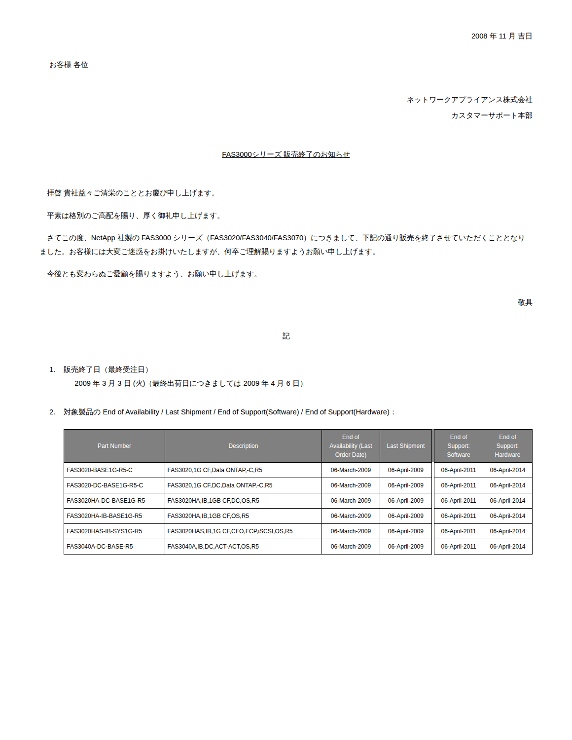2008 年 11 月 吉日
お客様 各位
ネットワークアプライアンス株式会社
カスタマーサポート本部
FAS3000シリーズ 販売終了のお知らせ
拝啓 貴社益々ご清栄のこととお慶び申し上げます。
平素は格別のご高配を賜り、厚く御礼申し上げます。
さてこの度、NetApp 社製の FAS3000 シリーズ（FAS3020/FAS3040/FAS3070）につきまして、下記の通り販売を終了させていただくこととなりました。お客様には大変ご迷惑をお掛けいたしますが、何卒ご理解賜りますようお願い申し上げます。
今後とも変わらぬご愛顧を賜りますよう、お願い申し上げます。
敬具
記
販売終了日（最終受注日）
2009 年 3 月 3 日 (火)（最終出荷日につきましては 2009 年 4 月 6 日）
対象製品の End of Availability / Last Shipment / End of Support(Software) / End of Support(Hardware)：
| Part Number | Description | End of Availability (Last Order Date) | Last Shipment | | End of Support: Software | End of Support: Hardware |
| --- | --- | --- | --- | --- | --- | --- |
| FAS3020-BASE1G-R5-C | FAS3020,1G CF,Data ONTAP,-C,R5 | 06-March-2009 | 06-April-2009 | | 06-April-2011 | 06-April-2014 |
| FAS3020-DC-BASE1G-R5-C | FAS3020,1G CF,DC,Data ONTAP,-C,R5 | 06-March-2009 | 06-April-2009 | | 06-April-2011 | 06-April-2014 |
| FAS3020HA-DC-BASE1G-R5 | FAS3020HA,IB,1GB CF,DC,OS,R5 | 06-March-2009 | 06-April-2009 | | 06-April-2011 | 06-April-2014 |
| FAS3020HA-IB-BASE1G-R5 | FAS3020HA,IB,1GB CF,OS,R5 | 06-March-2009 | 06-April-2009 | | 06-April-2011 | 06-April-2014 |
| FAS3020HAS-IB-SYS1G-R5 | FAS3020HAS,IB,1G CF,CFO,FCP,iSCSI,OS,R5 | 06-March-2009 | 06-April-2009 | | 06-April-2011 | 06-April-2014 |
| FAS3040A-DC-BASE-R5 | FAS3040A,IB,DC,ACT-ACT,OS,R5 | 06-March-2009 | 06-April-2009 | | 06-April-2011 | 06-April-2014 |